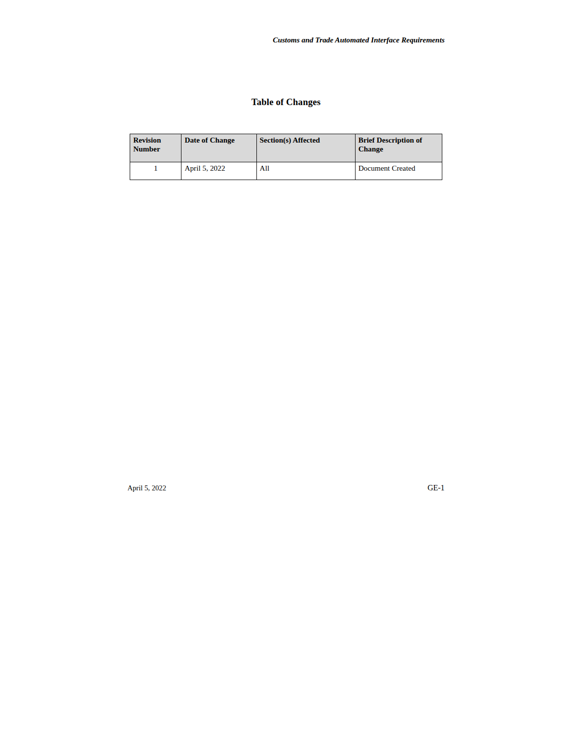Customs and Trade Automated Interface Requirements
Table of Changes
| Revision Number | Date of Change | Section(s) Affected | Brief Description of Change |
| --- | --- | --- | --- |
| 1 | April 5, 2022 | All | Document Created |
April 5, 2022 GE-1